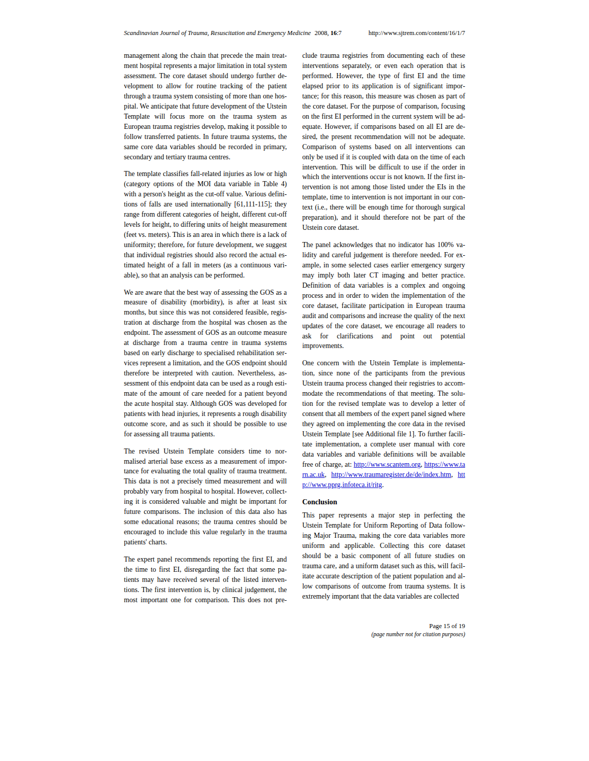Scandinavian Journal of Trauma, Resuscitation and Emergency Medicine 2008, 16:7 http://www.sjtrem.com/content/16/1/7
management along the chain that precede the main treatment hospital represents a major limitation in total system assessment. The core dataset should undergo further development to allow for routine tracking of the patient through a trauma system consisting of more than one hospital. We anticipate that future development of the Utstein Template will focus more on the trauma system as European trauma registries develop, making it possible to follow transferred patients. In future trauma systems, the same core data variables should be recorded in primary, secondary and tertiary trauma centres.
The template classifies fall-related injuries as low or high (category options of the MOI data variable in Table 4) with a person's height as the cut-off value. Various definitions of falls are used internationally [61,111-115]; they range from different categories of height, different cut-off levels for height, to differing units of height measurement (feet vs. meters). This is an area in which there is a lack of uniformity; therefore, for future development, we suggest that individual registries should also record the actual estimated height of a fall in meters (as a continuous variable), so that an analysis can be performed.
We are aware that the best way of assessing the GOS as a measure of disability (morbidity), is after at least six months, but since this was not considered feasible, registration at discharge from the hospital was chosen as the endpoint. The assessment of GOS as an outcome measure at discharge from a trauma centre in trauma systems based on early discharge to specialised rehabilitation services represent a limitation, and the GOS endpoint should therefore be interpreted with caution. Nevertheless, assessment of this endpoint data can be used as a rough estimate of the amount of care needed for a patient beyond the acute hospital stay. Although GOS was developed for patients with head injuries, it represents a rough disability outcome score, and as such it should be possible to use for assessing all trauma patients.
The revised Utstein Template considers time to normalised arterial base excess as a measurement of importance for evaluating the total quality of trauma treatment. This data is not a precisely timed measurement and will probably vary from hospital to hospital. However, collecting it is considered valuable and might be important for future comparisons. The inclusion of this data also has some educational reasons; the trauma centres should be encouraged to include this value regularly in the trauma patients' charts.
The expert panel recommends reporting the first EI, and the time to first EI, disregarding the fact that some patients may have received several of the listed interventions. The first intervention is, by clinical judgement, the most important one for comparison. This does not preclude trauma registries from documenting each of these interventions separately, or even each operation that is performed. However, the type of first EI and the time elapsed prior to its application is of significant importance; for this reason, this measure was chosen as part of the core dataset. For the purpose of comparison, focusing on the first EI performed in the current system will be adequate. However, if comparisons based on all EI are desired, the present recommendation will not be adequate. Comparison of systems based on all interventions can only be used if it is coupled with data on the time of each intervention. This will be difficult to use if the order in which the interventions occur is not known. If the first intervention is not among those listed under the EIs in the template, time to intervention is not important in our context (i.e., there will be enough time for thorough surgical preparation), and it should therefore not be part of the Utstein core dataset.
The panel acknowledges that no indicator has 100% validity and careful judgement is therefore needed. For example, in some selected cases earlier emergency surgery may imply both later CT imaging and better practice. Definition of data variables is a complex and ongoing process and in order to widen the implementation of the core dataset, facilitate participation in European trauma audit and comparisons and increase the quality of the next updates of the core dataset, we encourage all readers to ask for clarifications and point out potential improvements.
One concern with the Utstein Template is implementation, since none of the participants from the previous Utstein trauma process changed their registries to accommodate the recommendations of that meeting. The solution for the revised template was to develop a letter of consent that all members of the expert panel signed where they agreed on implementing the core data in the revised Utstein Template [see Additional file 1]. To further facilitate implementation, a complete user manual with core data variables and variable definitions will be available free of charge, at: http://www.scantem.org, https://www.tarn.ac.uk, http://www.traumaregister.de/de/index.htm, http://www.pprg.infoteca.it/ritg.
Conclusion
This paper represents a major step in perfecting the Utstein Template for Uniform Reporting of Data following Major Trauma, making the core data variables more uniform and applicable. Collecting this core dataset should be a basic component of all future studies on trauma care, and a uniform dataset such as this, will facilitate accurate description of the patient population and allow comparisons of outcome from trauma systems. It is extremely important that the data variables are collected
Page 15 of 19 (page number not for citation purposes)